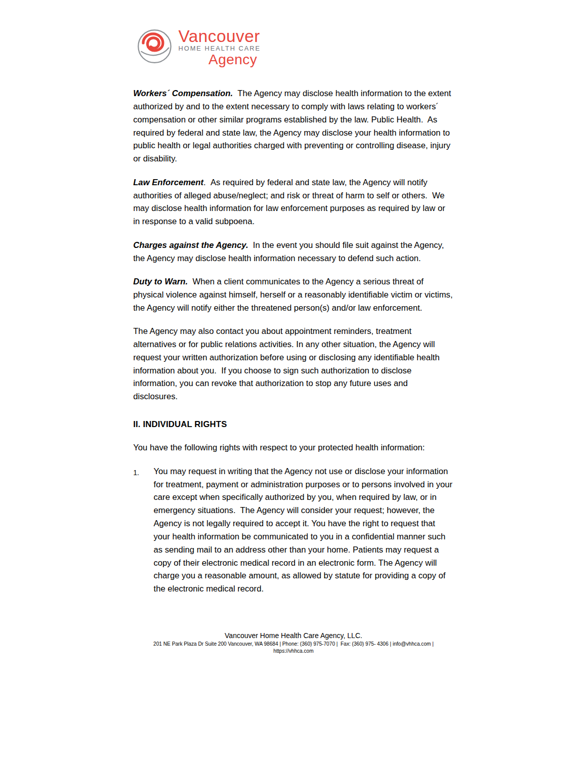Vancouver
HOME HEALTH CARE
Agency
Workers´ Compensation. The Agency may disclose health information to the extent authorized by and to the extent necessary to comply with laws relating to workers´ compensation or other similar programs established by the law. Public Health. As required by federal and state law, the Agency may disclose your health information to public health or legal authorities charged with preventing or controlling disease, injury or disability.
Law Enforcement. As required by federal and state law, the Agency will notify authorities of alleged abuse/neglect; and risk or threat of harm to self or others. We may disclose health information for law enforcement purposes as required by law or in response to a valid subpoena.
Charges against the Agency. In the event you should file suit against the Agency, the Agency may disclose health information necessary to defend such action.
Duty to Warn. When a client communicates to the Agency a serious threat of physical violence against himself, herself or a reasonably identifiable victim or victims, the Agency will notify either the threatened person(s) and/or law enforcement.
The Agency may also contact you about appointment reminders, treatment alternatives or for public relations activities. In any other situation, the Agency will request your written authorization before using or disclosing any identifiable health information about you. If you choose to sign such authorization to disclose information, you can revoke that authorization to stop any future uses and disclosures.
II. INDIVIDUAL RIGHTS
You have the following rights with respect to your protected health information:
You may request in writing that the Agency not use or disclose your information for treatment, payment or administration purposes or to persons involved in your care except when specifically authorized by you, when required by law, or in emergency situations. The Agency will consider your request; however, the Agency is not legally required to accept it. You have the right to request that your health information be communicated to you in a confidential manner such as sending mail to an address other than your home. Patients may request a copy of their electronic medical record in an electronic form. The Agency will charge you a reasonable amount, as allowed by statute for providing a copy of the electronic medical record.
Vancouver Home Health Care Agency, LLC.
201 NE Park Plaza Dr Suite 200 Vancouver, WA 98684 | Phone: (360) 975-7070 | Fax: (360) 975- 4306 | info@vhhca.com | https://vhhca.com